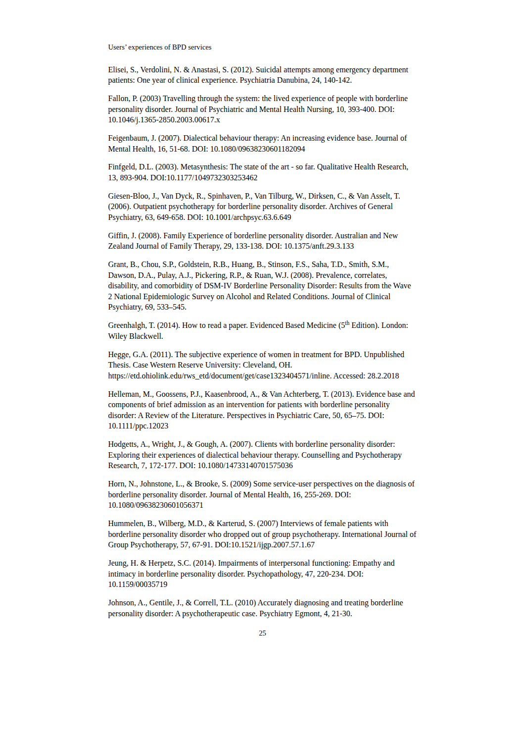Users’ experiences of BPD services
Elisei, S., Verdolini, N. & Anastasi, S. (2012). Suicidal attempts among emergency department patients: One year of clinical experience. Psychiatria Danubina, 24, 140-142.
Fallon, P. (2003) Travelling through the system: the lived experience of people with borderline personality disorder. Journal of Psychiatric and Mental Health Nursing, 10, 393-400. DOI: 10.1046/j.1365-2850.2003.00617.x
Feigenbaum, J. (2007). Dialectical behaviour therapy: An increasing evidence base. Journal of Mental Health, 16, 51-68. DOI: 10.1080/09638230601182094
Finfgeld, D.L. (2003). Metasynthesis: The state of the art - so far. Qualitative Health Research, 13, 893-904. DOI:10.1177/1049732303253462
Giesen-Bloo, J., Van Dyck, R., Spinhaven, P., Van Tilburg, W., Dirksen, C., & Van Asselt, T. (2006). Outpatient psychotherapy for borderline personality disorder. Archives of General Psychiatry, 63, 649-658. DOI: 10.1001/archpsyc.63.6.649
Giffin, J. (2008). Family Experience of borderline personality disorder. Australian and New Zealand Journal of Family Therapy, 29, 133-138. DOI: 10.1375/anft.29.3.133
Grant, B., Chou, S.P., Goldstein, R.B., Huang, B., Stinson, F.S., Saha, T.D., Smith, S.M., Dawson, D.A., Pulay, A.J., Pickering, R.P., & Ruan, W.J. (2008). Prevalence, correlates, disability, and comorbidity of DSM-IV Borderline Personality Disorder: Results from the Wave 2 National Epidemiologic Survey on Alcohol and Related Conditions. Journal of Clinical Psychiatry, 69, 533–545.
Greenhalgh, T. (2014). How to read a paper. Evidenced Based Medicine (5th Edition). London: Wiley Blackwell.
Hegge, G.A. (2011). The subjective experience of women in treatment for BPD. Unpublished Thesis. Case Western Reserve University: Cleveland, OH. https://etd.ohiolink.edu/rws_etd/document/get/case1323404571/inline. Accessed: 28.2.2018
Helleman, M., Goossens, P.J., Kaasenbrood, A., & Van Achterberg, T. (2013). Evidence base and components of brief admission as an intervention for patients with borderline personality disorder: A Review of the Literature. Perspectives in Psychiatric Care, 50, 65–75. DOI: 10.1111/ppc.12023
Hodgetts, A., Wright, J., & Gough, A. (2007). Clients with borderline personality disorder: Exploring their experiences of dialectical behaviour therapy. Counselling and Psychotherapy Research, 7, 172-177. DOI: 10.1080/14733140701575036
Horn, N., Johnstone, L., & Brooke, S. (2009) Some service-user perspectives on the diagnosis of borderline personality disorder. Journal of Mental Health, 16, 255-269. DOI: 10.1080/09638230601056371
Hummelen, B., Wilberg, M.D., & Karterud, S. (2007) Interviews of female patients with borderline personality disorder who dropped out of group psychotherapy. International Journal of Group Psychotherapy, 57, 67-91. DOI:10.1521/ijgp.2007.57.1.67
Jeung, H. & Herpetz, S.C. (2014). Impairments of interpersonal functioning: Empathy and intimacy in borderline personality disorder. Psychopathology, 47, 220-234. DOI: 10.1159/00035719
Johnson, A., Gentile, J., & Correll, T.L. (2010) Accurately diagnosing and treating borderline personality disorder: A psychotherapeutic case. Psychiatry Egmont, 4, 21-30.
25